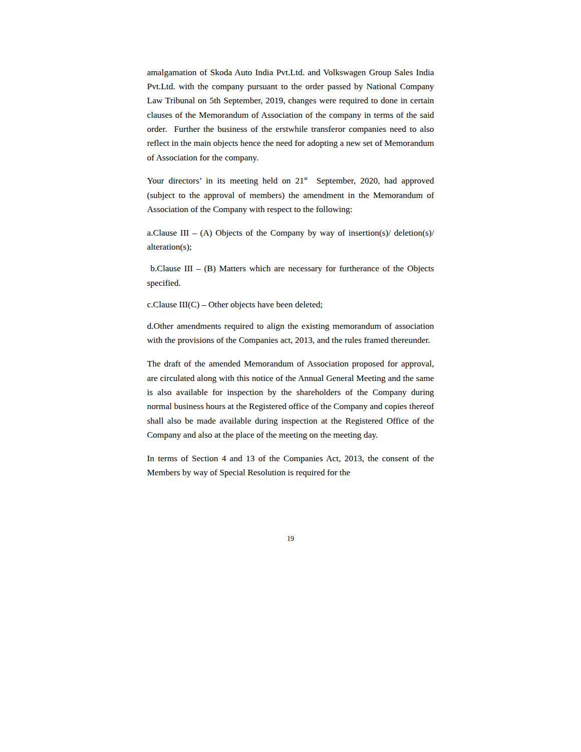amalgamation of Skoda Auto India Pvt.Ltd. and Volkswagen Group Sales India Pvt.Ltd. with the company pursuant to the order passed by National Company Law Tribunal on 5th September, 2019, changes were required to done in certain clauses of the Memorandum of Association of the company in terms of the said order. Further the business of the erstwhile transferor companies need to also reflect in the main objects hence the need for adopting a new set of Memorandum of Association for the company.
Your directors’ in its meeting held on 21st September, 2020, had approved (subject to the approval of members) the amendment in the Memorandum of Association of the Company with respect to the following:
a.Clause III – (A) Objects of the Company by way of insertion(s)/ deletion(s)/ alteration(s);
b.Clause III – (B) Matters which are necessary for furtherance of the Objects specified.
c.Clause III(C) – Other objects have been deleted;
d.Other amendments required to align the existing memorandum of association with the provisions of the Companies act, 2013, and the rules framed thereunder.
The draft of the amended Memorandum of Association proposed for approval, are circulated along with this notice of the Annual General Meeting and the same is also available for inspection by the shareholders of the Company during normal business hours at the Registered office of the Company and copies thereof shall also be made available during inspection at the Registered Office of the Company and also at the place of the meeting on the meeting day.
In terms of Section 4 and 13 of the Companies Act, 2013, the consent of the Members by way of Special Resolution is required for the
19